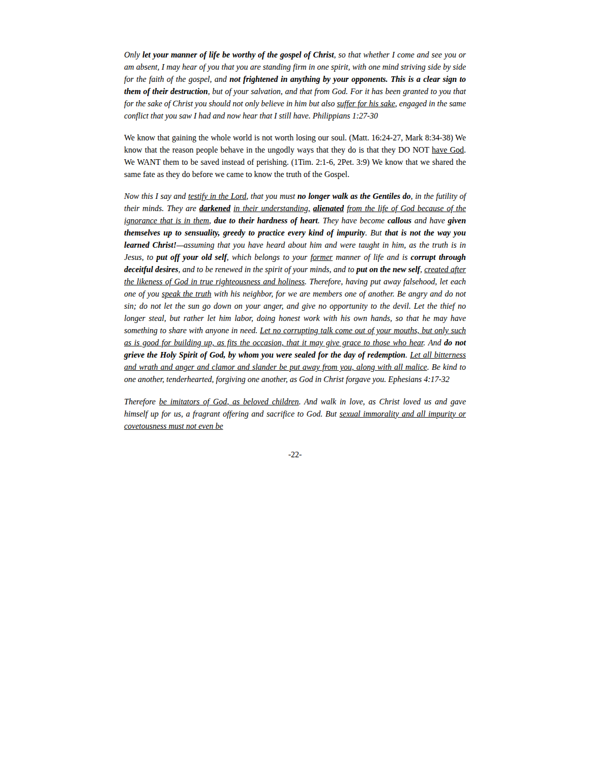Only let your manner of life be worthy of the gospel of Christ, so that whether I come and see you or am absent, I may hear of you that you are standing firm in one spirit, with one mind striving side by side for the faith of the gospel, and not frightened in anything by your opponents. This is a clear sign to them of their destruction, but of your salvation, and that from God. For it has been granted to you that for the sake of Christ you should not only believe in him but also suffer for his sake, engaged in the same conflict that you saw I had and now hear that I still have. Philippians 1:27-30
We know that gaining the whole world is not worth losing our soul. (Matt. 16:24-27, Mark 8:34-38) We know that the reason people behave in the ungodly ways that they do is that they DO NOT have God. We WANT them to be saved instead of perishing. (1Tim. 2:1-6, 2Pet. 3:9) We know that we shared the same fate as they do before we came to know the truth of the Gospel.
Now this I say and testify in the Lord, that you must no longer walk as the Gentiles do, in the futility of their minds. They are darkened in their understanding, alienated from the life of God because of the ignorance that is in them, due to their hardness of heart. They have become callous and have given themselves up to sensuality, greedy to practice every kind of impurity. But that is not the way you learned Christ!—assuming that you have heard about him and were taught in him, as the truth is in Jesus, to put off your old self, which belongs to your former manner of life and is corrupt through deceitful desires, and to be renewed in the spirit of your minds, and to put on the new self, created after the likeness of God in true righteousness and holiness. Therefore, having put away falsehood, let each one of you speak the truth with his neighbor, for we are members one of another. Be angry and do not sin; do not let the sun go down on your anger, and give no opportunity to the devil. Let the thief no longer steal, but rather let him labor, doing honest work with his own hands, so that he may have something to share with anyone in need. Let no corrupting talk come out of your mouths, but only such as is good for building up, as fits the occasion, that it may give grace to those who hear. And do not grieve the Holy Spirit of God, by whom you were sealed for the day of redemption. Let all bitterness and wrath and anger and clamor and slander be put away from you, along with all malice. Be kind to one another, tenderhearted, forgiving one another, as God in Christ forgave you. Ephesians 4:17-32
Therefore be imitators of God, as beloved children. And walk in love, as Christ loved us and gave himself up for us, a fragrant offering and sacrifice to God. But sexual immorality and all impurity or covetousness must not even be
-22-